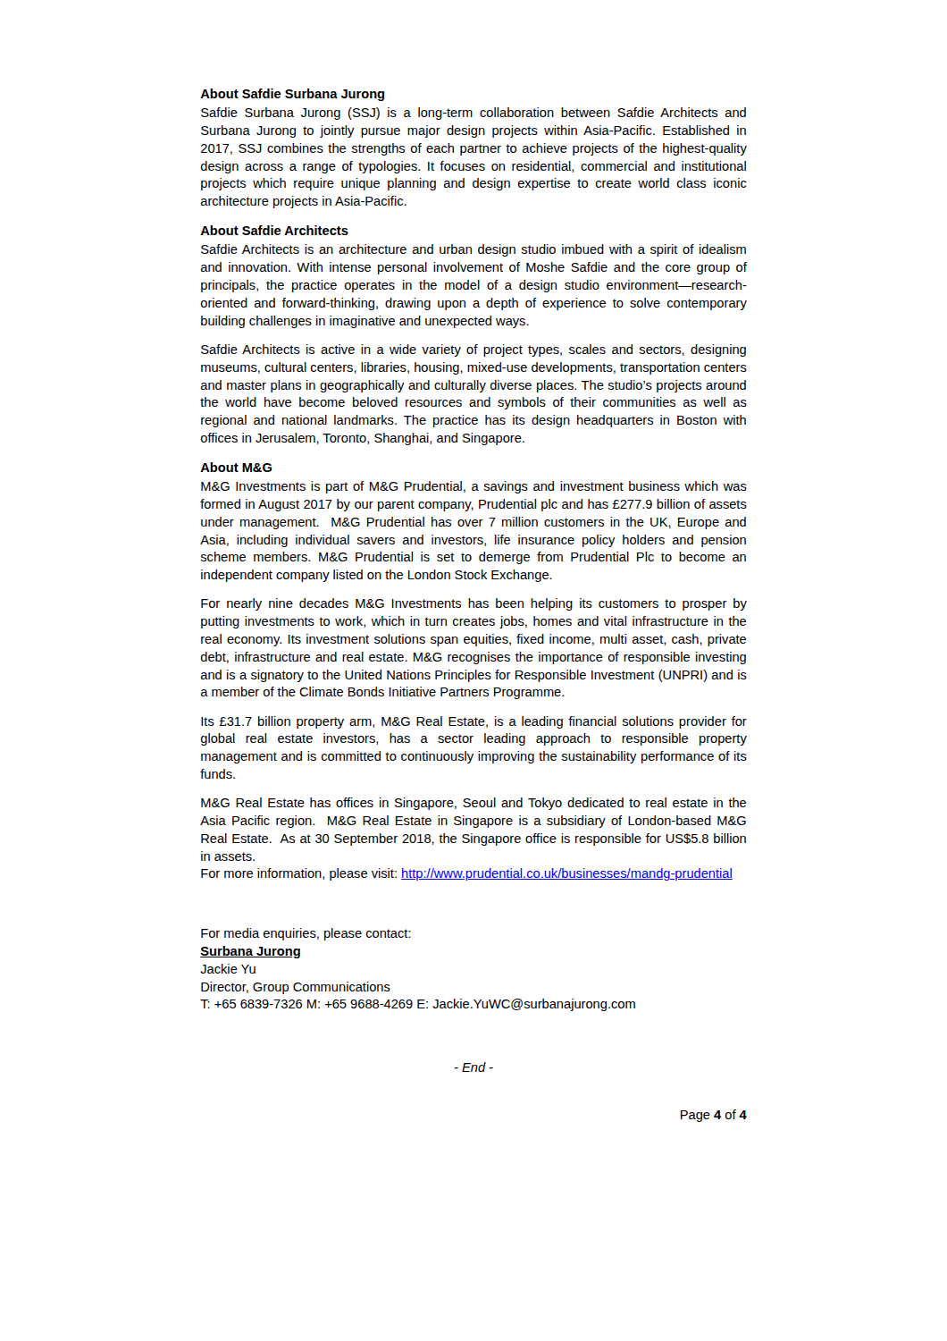About Safdie Surbana Jurong
Safdie Surbana Jurong (SSJ) is a long-term collaboration between Safdie Architects and Surbana Jurong to jointly pursue major design projects within Asia-Pacific. Established in 2017, SSJ combines the strengths of each partner to achieve projects of the highest-quality design across a range of typologies. It focuses on residential, commercial and institutional projects which require unique planning and design expertise to create world class iconic architecture projects in Asia-Pacific.
About Safdie Architects
Safdie Architects is an architecture and urban design studio imbued with a spirit of idealism and innovation. With intense personal involvement of Moshe Safdie and the core group of principals, the practice operates in the model of a design studio environment—research-oriented and forward-thinking, drawing upon a depth of experience to solve contemporary building challenges in imaginative and unexpected ways.
Safdie Architects is active in a wide variety of project types, scales and sectors, designing museums, cultural centers, libraries, housing, mixed-use developments, transportation centers and master plans in geographically and culturally diverse places. The studio’s projects around the world have become beloved resources and symbols of their communities as well as regional and national landmarks. The practice has its design headquarters in Boston with offices in Jerusalem, Toronto, Shanghai, and Singapore.
About M&G
M&G Investments is part of M&G Prudential, a savings and investment business which was formed in August 2017 by our parent company, Prudential plc and has £277.9 billion of assets under management. M&G Prudential has over 7 million customers in the UK, Europe and Asia, including individual savers and investors, life insurance policy holders and pension scheme members. M&G Prudential is set to demerge from Prudential Plc to become an independent company listed on the London Stock Exchange.
For nearly nine decades M&G Investments has been helping its customers to prosper by putting investments to work, which in turn creates jobs, homes and vital infrastructure in the real economy. Its investment solutions span equities, fixed income, multi asset, cash, private debt, infrastructure and real estate. M&G recognises the importance of responsible investing and is a signatory to the United Nations Principles for Responsible Investment (UNPRI) and is a member of the Climate Bonds Initiative Partners Programme.
Its £31.7 billion property arm, M&G Real Estate, is a leading financial solutions provider for global real estate investors, has a sector leading approach to responsible property management and is committed to continuously improving the sustainability performance of its funds.
M&G Real Estate has offices in Singapore, Seoul and Tokyo dedicated to real estate in the Asia Pacific region. M&G Real Estate in Singapore is a subsidiary of London-based M&G Real Estate. As at 30 September 2018, the Singapore office is responsible for US$5.8 billion in assets.
For more information, please visit: http://www.prudential.co.uk/businesses/mandg-prudential
For media enquiries, please contact:
Surbana Jurong
Jackie Yu
Director, Group Communications
T: +65 6839-7326 M: +65 9688-4269 E: Jackie.YuWC@surbanajurong.com
- End -
Page 4 of 4